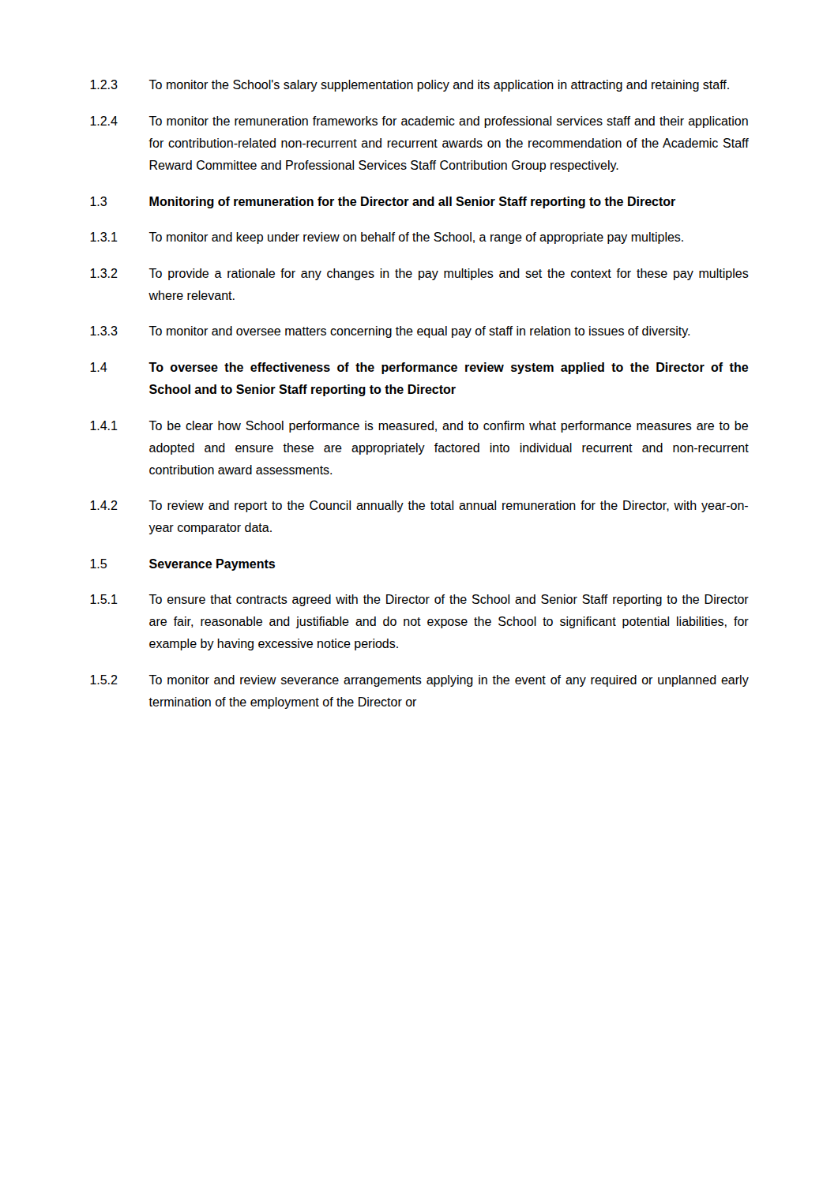1.2.3
To monitor the School's salary supplementation policy and its application in attracting and retaining staff.
1.2.4
To monitor the remuneration frameworks for academic and professional services staff and their application for contribution-related non-recurrent and recurrent awards on the recommendation of the Academic Staff Reward Committee and Professional Services Staff Contribution Group respectively.
1.3
Monitoring of remuneration for the Director and all Senior Staff reporting to the Director
1.3.1
To monitor and keep under review on behalf of the School, a range of appropriate pay multiples.
1.3.2
To provide a rationale for any changes in the pay multiples and set the context for these pay multiples where relevant.
1.3.3
To monitor and oversee matters concerning the equal pay of staff in relation to issues of diversity.
1.4
To oversee the effectiveness of the performance review system applied to the Director of the School and to Senior Staff reporting to the Director
1.4.1
To be clear how School performance is measured, and to confirm what performance measures are to be adopted and ensure these are appropriately factored into individual recurrent and non-recurrent contribution award assessments.
1.4.2
To review and report to the Council annually the total annual remuneration for the Director, with year-on-year comparator data.
1.5
Severance Payments
1.5.1
To ensure that contracts agreed with the Director of the School and Senior Staff reporting to the Director are fair, reasonable and justifiable and do not expose the School to significant potential liabilities, for example by having excessive notice periods.
1.5.2
To monitor and review severance arrangements applying in the event of any required or unplanned early termination of the employment of the Director or